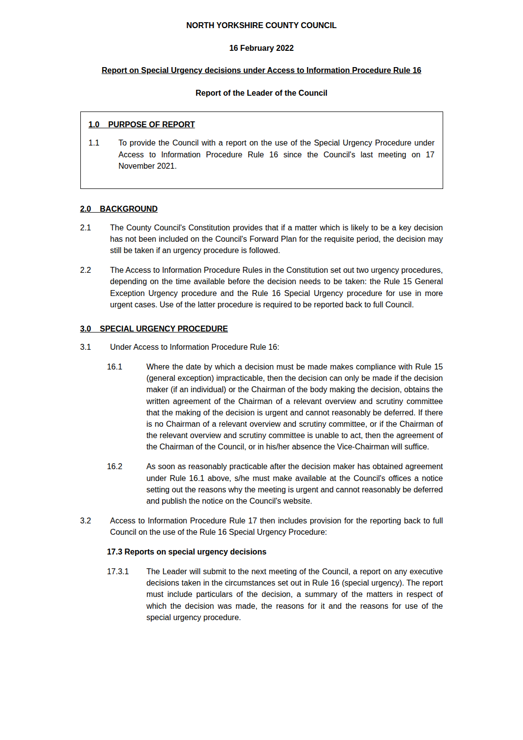NORTH YORKSHIRE COUNTY COUNCIL
16 February 2022
Report on Special Urgency decisions under Access to Information Procedure Rule 16
Report of the Leader of the Council
1.0 PURPOSE OF REPORT
1.1
To provide the Council with a report on the use of the Special Urgency Procedure under Access to Information Procedure Rule 16 since the Council's last meeting on 17 November 2021.
2.0 BACKGROUND
2.1
The County Council's Constitution provides that if a matter which is likely to be a key decision has not been included on the Council's Forward Plan for the requisite period, the decision may still be taken if an urgency procedure is followed.
2.2
The Access to Information Procedure Rules in the Constitution set out two urgency procedures, depending on the time available before the decision needs to be taken: the Rule 15 General Exception Urgency procedure and the Rule 16 Special Urgency procedure for use in more urgent cases. Use of the latter procedure is required to be reported back to full Council.
3.0 SPECIAL URGENCY PROCEDURE
3.1
Under Access to Information Procedure Rule 16:
16.1
Where the date by which a decision must be made makes compliance with Rule 15 (general exception) impracticable, then the decision can only be made if the decision maker (if an individual) or the Chairman of the body making the decision, obtains the written agreement of the Chairman of a relevant overview and scrutiny committee that the making of the decision is urgent and cannot reasonably be deferred. If there is no Chairman of a relevant overview and scrutiny committee, or if the Chairman of the relevant overview and scrutiny committee is unable to act, then the agreement of the Chairman of the Council, or in his/her absence the Vice-Chairman will suffice.
16.2
As soon as reasonably practicable after the decision maker has obtained agreement under Rule 16.1 above, s/he must make available at the Council's offices a notice setting out the reasons why the meeting is urgent and cannot reasonably be deferred and publish the notice on the Council's website.
3.2
Access to Information Procedure Rule 17 then includes provision for the reporting back to full Council on the use of the Rule 16 Special Urgency Procedure:
17.3 Reports on special urgency decisions
17.3.1
The Leader will submit to the next meeting of the Council, a report on any executive decisions taken in the circumstances set out in Rule 16 (special urgency). The report must include particulars of the decision, a summary of the matters in respect of which the decision was made, the reasons for it and the reasons for use of the special urgency procedure.